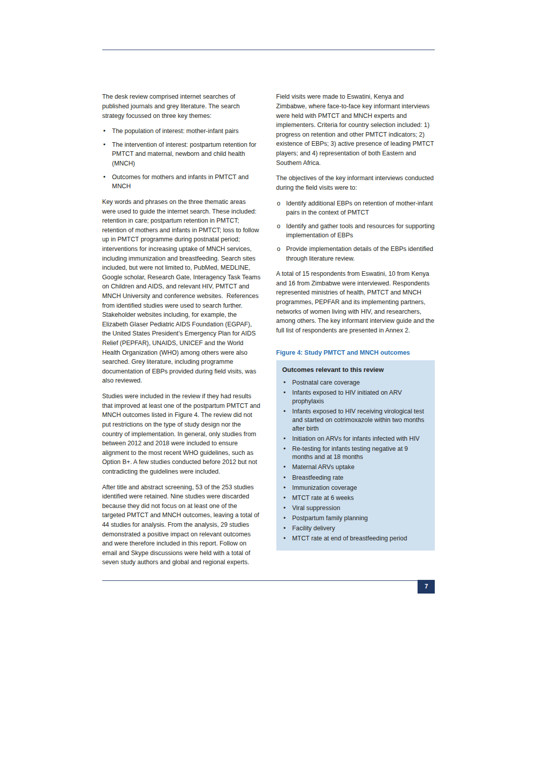The desk review comprised internet searches of published journals and grey literature. The search strategy focussed on three key themes:
The population of interest: mother-infant pairs
The intervention of interest: postpartum retention for PMTCT and maternal, newborn and child health (MNCH)
Outcomes for mothers and infants in PMTCT and MNCH
Key words and phrases on the three thematic areas were used to guide the internet search. These included: retention in care; postpartum retention in PMTCT; retention of mothers and infants in PMTCT; loss to follow up in PMTCT programme during postnatal period; interventions for increasing uptake of MNCH services, including immunization and breastfeeding. Search sites included, but were not limited to, PubMed, MEDLINE, Google scholar, Research Gate, Interagency Task Teams on Children and AIDS, and relevant HIV, PMTCT and MNCH University and conference websites. References from identified studies were used to search further. Stakeholder websites including, for example, the Elizabeth Glaser Pediatric AIDS Foundation (EGPAF), the United States President’s Emergency Plan for AIDS Relief (PEPFAR), UNAIDS, UNICEF and the World Health Organization (WHO) among others were also searched. Grey literature, including programme documentation of EBPs provided during field visits, was also reviewed.
Studies were included in the review if they had results that improved at least one of the postpartum PMTCT and MNCH outcomes listed in Figure 4. The review did not put restrictions on the type of study design nor the country of implementation. In general, only studies from between 2012 and 2018 were included to ensure alignment to the most recent WHO guidelines, such as Option B+. A few studies conducted before 2012 but not contradicting the guidelines were included.
After title and abstract screening, 53 of the 253 studies identified were retained. Nine studies were discarded because they did not focus on at least one of the targeted PMTCT and MNCH outcomes, leaving a total of 44 studies for analysis. From the analysis, 29 studies demonstrated a positive impact on relevant outcomes and were therefore included in this report. Follow on email and Skype discussions were held with a total of seven study authors and global and regional experts.
Field visits were made to Eswatini, Kenya and Zimbabwe, where face-to-face key informant interviews were held with PMTCT and MNCH experts and implementers. Criteria for country selection included: 1) progress on retention and other PMTCT indicators; 2) existence of EBPs; 3) active presence of leading PMTCT players; and 4) representation of both Eastern and Southern Africa.
The objectives of the key informant interviews conducted during the field visits were to:
Identify additional EBPs on retention of mother-infant pairs in the context of PMTCT
Identify and gather tools and resources for supporting implementation of EBPs
Provide implementation details of the EBPs identified through literature review.
A total of 15 respondents from Eswatini, 10 from Kenya and 16 from Zimbabwe were interviewed. Respondents represented ministries of health, PMTCT and MNCH programmes, PEPFAR and its implementing partners, networks of women living with HIV, and researchers, among others. The key informant interview guide and the full list of respondents are presented in Annex 2.
Figure 4: Study PMTCT and MNCH outcomes
Outcomes relevant to this review
Postnatal care coverage
Infants exposed to HIV initiated on ARV prophylaxis
Infants exposed to HIV receiving virological test and started on cotrimoxazole within two months after birth
Initiation on ARVs for infants infected with HIV
Re-testing for infants testing negative at 9 months and at 18 months
Maternal ARVs uptake
Breastfeeding rate
Immunization coverage
MTCT rate at 6 weeks
Viral suppression
Postpartum family planning
Facility delivery
MTCT rate at end of breastfeeding period
7